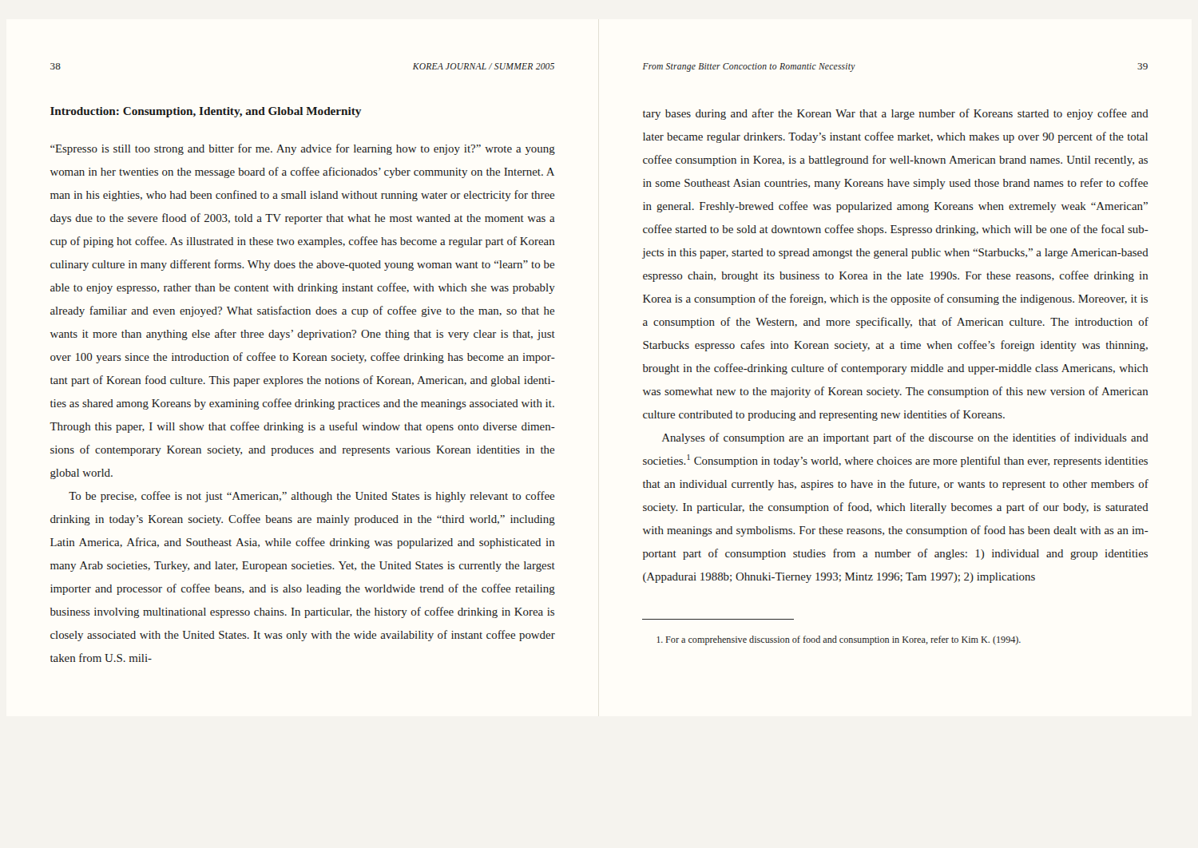38 KOREA JOURNAL / SUMMER 2005
Introduction: Consumption, Identity, and Global Modernity
“Espresso is still too strong and bitter for me. Any advice for learning how to enjoy it?” wrote a young woman in her twenties on the message board of a coffee aficionados’ cyber community on the Internet. A man in his eighties, who had been confined to a small island without running water or electricity for three days due to the severe flood of 2003, told a TV reporter that what he most wanted at the moment was a cup of piping hot coffee. As illustrated in these two examples, coffee has become a regular part of Korean culinary culture in many different forms. Why does the above-quoted young woman want to “learn” to be able to enjoy espresso, rather than be content with drinking instant coffee, with which she was probably already familiar and even enjoyed? What satisfaction does a cup of coffee give to the man, so that he wants it more than anything else after three days’ deprivation? One thing that is very clear is that, just over 100 years since the introduction of coffee to Korean society, coffee drinking has become an important part of Korean food culture. This paper explores the notions of Korean, American, and global identities as shared among Koreans by examining coffee drinking practices and the meanings associated with it. Through this paper, I will show that coffee drinking is a useful window that opens onto diverse dimensions of contemporary Korean society, and produces and represents various Korean identities in the global world.
To be precise, coffee is not just “American,” although the United States is highly relevant to coffee drinking in today’s Korean society. Coffee beans are mainly produced in the “third world,” including Latin America, Africa, and Southeast Asia, while coffee drinking was popularized and sophisticated in many Arab societies, Turkey, and later, European societies. Yet, the United States is currently the largest importer and processor of coffee beans, and is also leading the worldwide trend of the coffee retailing business involving multinational espresso chains. In particular, the history of coffee drinking in Korea is closely associated with the United States. It was only with the wide availability of instant coffee powder taken from U.S. mili-
From Strange Bitter Concoction to Romantic Necessity 39
tary bases during and after the Korean War that a large number of Koreans started to enjoy coffee and later became regular drinkers. Today’s instant coffee market, which makes up over 90 percent of the total coffee consumption in Korea, is a battleground for well-known American brand names. Until recently, as in some Southeast Asian countries, many Koreans have simply used those brand names to refer to coffee in general. Freshly-brewed coffee was popularized among Koreans when extremely weak “American” coffee started to be sold at downtown coffee shops. Espresso drinking, which will be one of the focal subjects in this paper, started to spread amongst the general public when “Starbucks,” a large American-based espresso chain, brought its business to Korea in the late 1990s. For these reasons, coffee drinking in Korea is a consumption of the foreign, which is the opposite of consuming the indigenous. Moreover, it is a consumption of the Western, and more specifically, that of American culture. The introduction of Starbucks espresso cafes into Korean society, at a time when coffee’s foreign identity was thinning, brought in the coffee-drinking culture of contemporary middle and upper-middle class Americans, which was somewhat new to the majority of Korean society. The consumption of this new version of American culture contributed to producing and representing new identities of Koreans.
Analyses of consumption are an important part of the discourse on the identities of individuals and societies.1 Consumption in today’s world, where choices are more plentiful than ever, represents identities that an individual currently has, aspires to have in the future, or wants to represent to other members of society. In particular, the consumption of food, which literally becomes a part of our body, is saturated with meanings and symbolisms. For these reasons, the consumption of food has been dealt with as an important part of consumption studies from a number of angles: 1) individual and group identities (Appadurai 1988b; Ohnuki-Tierney 1993; Mintz 1996; Tam 1997); 2) implications
1. For a comprehensive discussion of food and consumption in Korea, refer to Kim K. (1994).